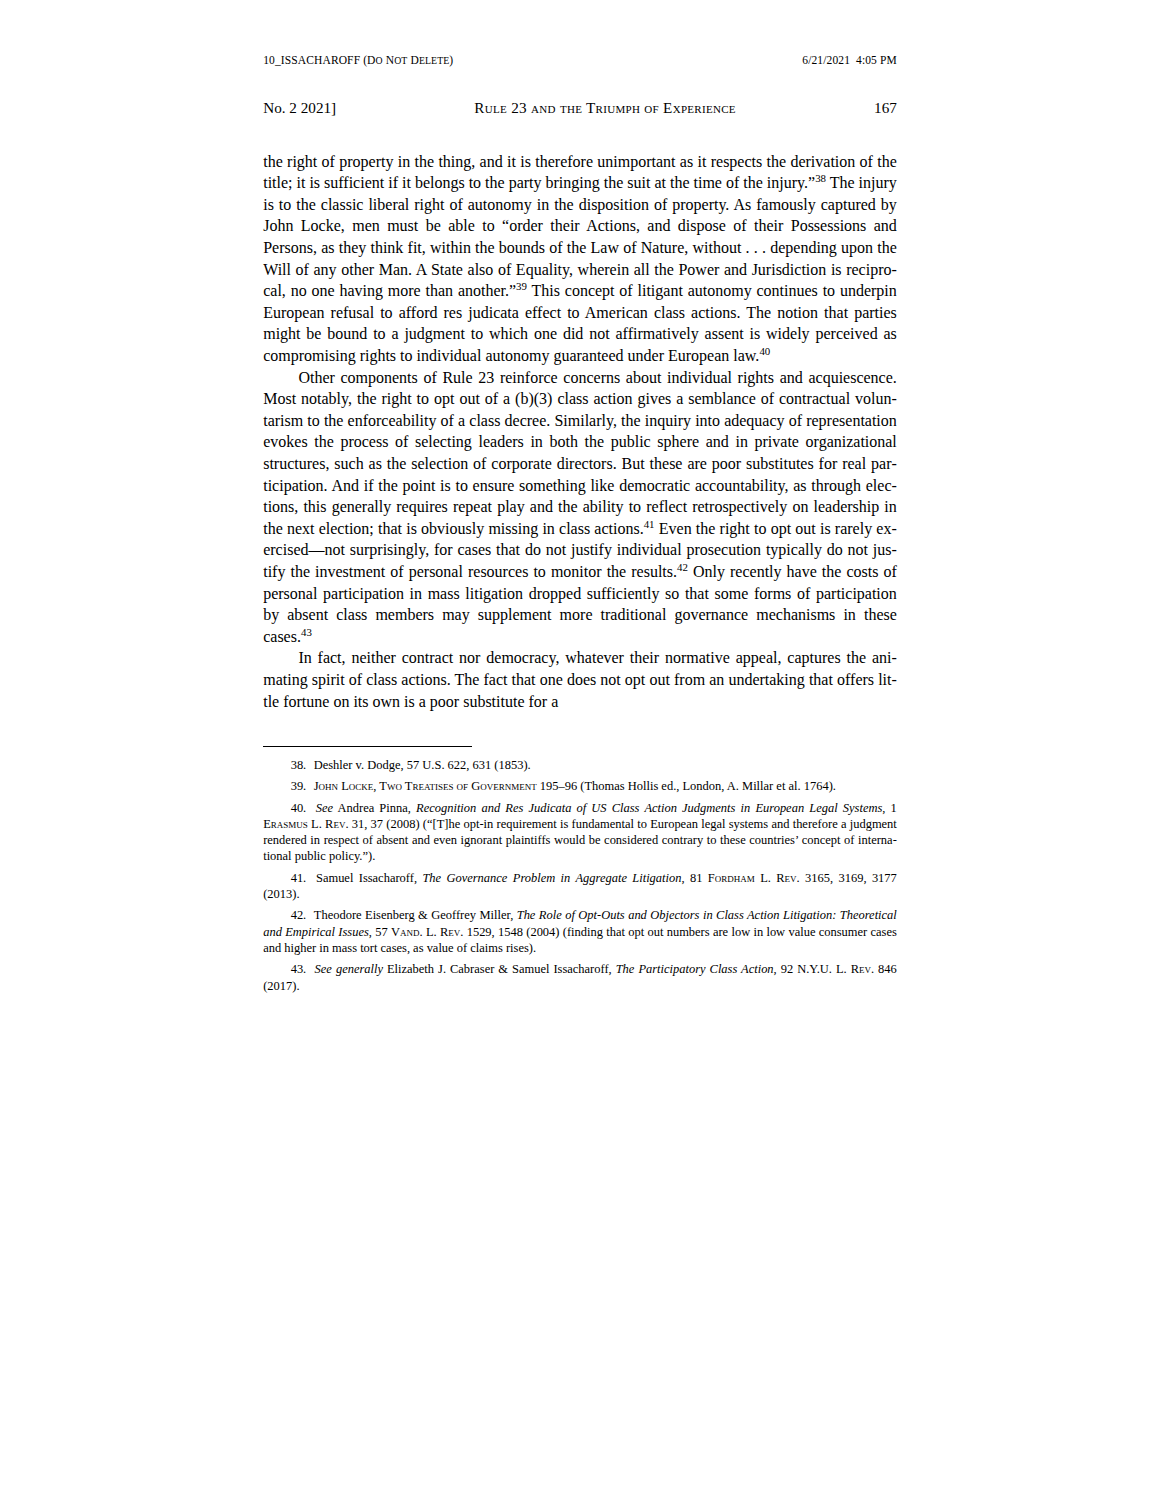10_ISSACHAROFF (DO NOT DELETE) 6/21/2021 4:05 PM
No. 2 2021] Rule 23 and the Triumph of Experience 167
the right of property in the thing, and it is therefore unimportant as it respects the derivation of the title; it is sufficient if it belongs to the party bringing the suit at the time of the injury.”38 The injury is to the classic liberal right of autonomy in the disposition of property. As famously captured by John Locke, men must be able to “order their Actions, and dispose of their Possessions and Persons, as they think fit, within the bounds of the Law of Nature, without . . . depending upon the Will of any other Man. A State also of Equality, wherein all the Power and Jurisdiction is reciprocal, no one having more than another.”39 This concept of litigant autonomy continues to underpin European refusal to afford res judicata effect to American class actions. The notion that parties might be bound to a judgment to which one did not affirmatively assent is widely perceived as compromising rights to individual autonomy guaranteed under European law.40
Other components of Rule 23 reinforce concerns about individual rights and acquiescence. Most notably, the right to opt out of a (b)(3) class action gives a semblance of contractual voluntarism to the enforceability of a class decree. Similarly, the inquiry into adequacy of representation evokes the process of selecting leaders in both the public sphere and in private organizational structures, such as the selection of corporate directors. But these are poor substitutes for real participation. And if the point is to ensure something like democratic accountability, as through elections, this generally requires repeat play and the ability to reflect retrospectively on leadership in the next election; that is obviously missing in class actions.41 Even the right to opt out is rarely exercised—not surprisingly, for cases that do not justify individual prosecution typically do not justify the investment of personal resources to monitor the results.42 Only recently have the costs of personal participation in mass litigation dropped sufficiently so that some forms of participation by absent class members may supplement more traditional governance mechanisms in these cases.43
In fact, neither contract nor democracy, whatever their normative appeal, captures the animating spirit of class actions. The fact that one does not opt out from an undertaking that offers little fortune on its own is a poor substitute for a
38. Deshler v. Dodge, 57 U.S. 622, 631 (1853).
39. John Locke, Two Treatises of Government 195–96 (Thomas Hollis ed., London, A. Millar et al. 1764).
40. See Andrea Pinna, Recognition and Res Judicata of US Class Action Judgments in European Legal Systems, 1 Erasmus L. Rev. 31, 37 (2008) (“[T]he opt-in requirement is fundamental to European legal systems and therefore a judgment rendered in respect of absent and even ignorant plaintiffs would be considered contrary to these countries’ concept of international public policy.”).
41. Samuel Issacharoff, The Governance Problem in Aggregate Litigation, 81 Fordham L. Rev. 3165, 3169, 3177 (2013).
42. Theodore Eisenberg & Geoffrey Miller, The Role of Opt-Outs and Objectors in Class Action Litigation: Theoretical and Empirical Issues, 57 Vand. L. Rev. 1529, 1548 (2004) (finding that opt out numbers are low in low value consumer cases and higher in mass tort cases, as value of claims rises).
43. See generally Elizabeth J. Cabraser & Samuel Issacharoff, The Participatory Class Action, 92 N.Y.U. L. Rev. 846 (2017).